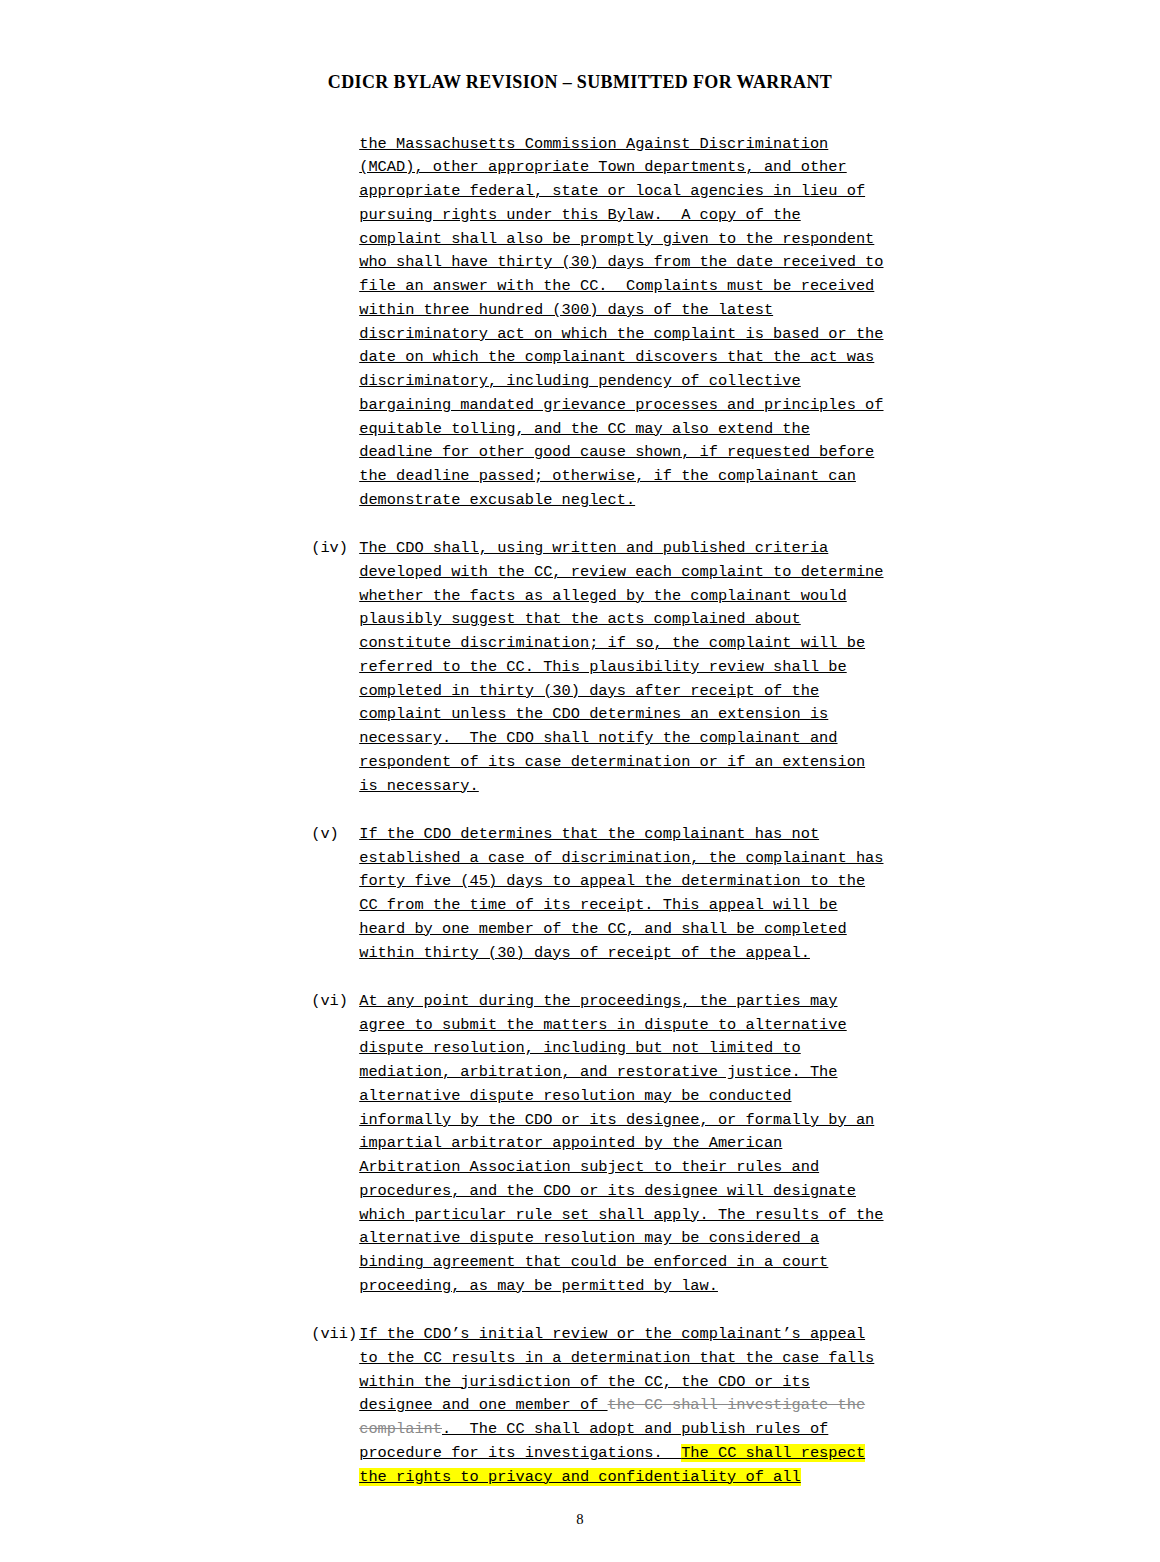CDICR BYLAW REVISION – SUBMITTED FOR WARRANT
the Massachusetts Commission Against Discrimination (MCAD), other appropriate Town departments, and other appropriate federal, state or local agencies in lieu of pursuing rights under this Bylaw. A copy of the complaint shall also be promptly given to the respondent who shall have thirty (30) days from the date received to file an answer with the CC. Complaints must be received within three hundred (300) days of the latest discriminatory act on which the complaint is based or the date on which the complainant discovers that the act was discriminatory, including pendency of collective bargaining mandated grievance processes and principles of equitable tolling, and the CC may also extend the deadline for other good cause shown, if requested before the deadline passed; otherwise, if the complainant can demonstrate excusable neglect.
(iv)
The CDO shall, using written and published criteria developed with the CC, review each complaint to determine whether the facts as alleged by the complainant would plausibly suggest that the acts complained about constitute discrimination; if so, the complaint will be referred to the CC. This plausibility review shall be completed in thirty (30) days after receipt of the complaint unless the CDO determines an extension is necessary. The CDO shall notify the complainant and respondent of its case determination or if an extension is necessary.
(v)
If the CDO determines that the complainant has not established a case of discrimination, the complainant has forty five (45) days to appeal the determination to the CC from the time of its receipt. This appeal will be heard by one member of the CC, and shall be completed within thirty (30) days of receipt of the appeal.
(vi)
At any point during the proceedings, the parties may agree to submit the matters in dispute to alternative dispute resolution, including but not limited to mediation, arbitration, and restorative justice. The alternative dispute resolution may be conducted informally by the CDO or its designee, or formally by an impartial arbitrator appointed by the American Arbitration Association subject to their rules and procedures, and the CDO or its designee will designate which particular rule set shall apply. The results of the alternative dispute resolution may be considered a binding agreement that could be enforced in a court proceeding, as may be permitted by law.
(vii)
If the CDO’s initial review or the complainant’s appeal to the CC results in a determination that the case falls within the jurisdiction of the CC, the CDO or its designee and one member of the CC shall investigate the complaint. The CC shall adopt and publish rules of procedure for its investigations. The CC shall respect the rights to privacy and confidentiality of all
8